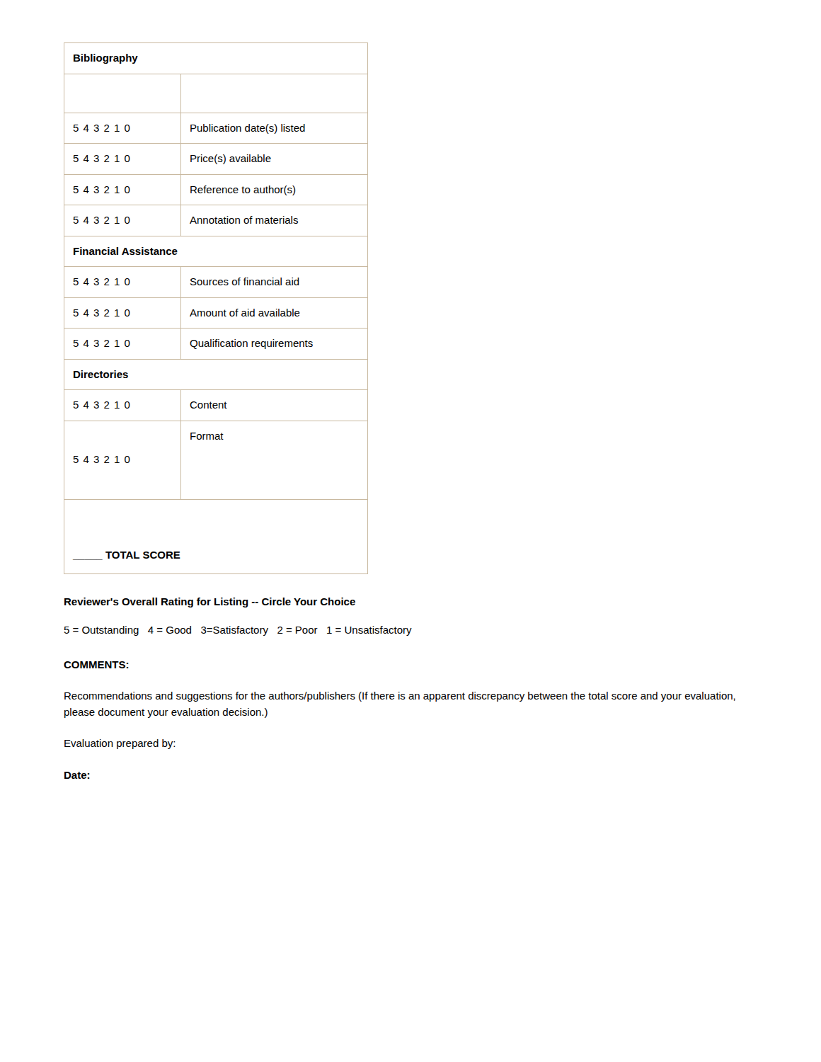| Bibliography |
| 5 4 3 2 1 0 | Publication date(s) listed |
| 5 4 3 2 1 0 | Price(s) available |
| 5 4 3 2 1 0 | Reference to author(s) |
| 5 4 3 2 1 0 | Annotation of materials |
| Financial Assistance |
| 5 4 3 2 1 0 | Sources of financial aid |
| 5 4 3 2 1 0 | Amount of aid available |
| 5 4 3 2 1 0 | Qualification requirements |
| Directories |
| 5 4 3 2 1 0 | Content |
| 5 4 3 2 1 0 | Format |
| _____ TOTAL SCORE |
Reviewer's Overall Rating for Listing -- Circle Your Choice
5 = Outstanding 4 = Good 3=Satisfactory 2 = Poor 1 = Unsatisfactory
COMMENTS:
Recommendations and suggestions for the authors/publishers (If there is an apparent discrepancy between the total score and your evaluation, please document your evaluation decision.)
Evaluation prepared by:
Date: